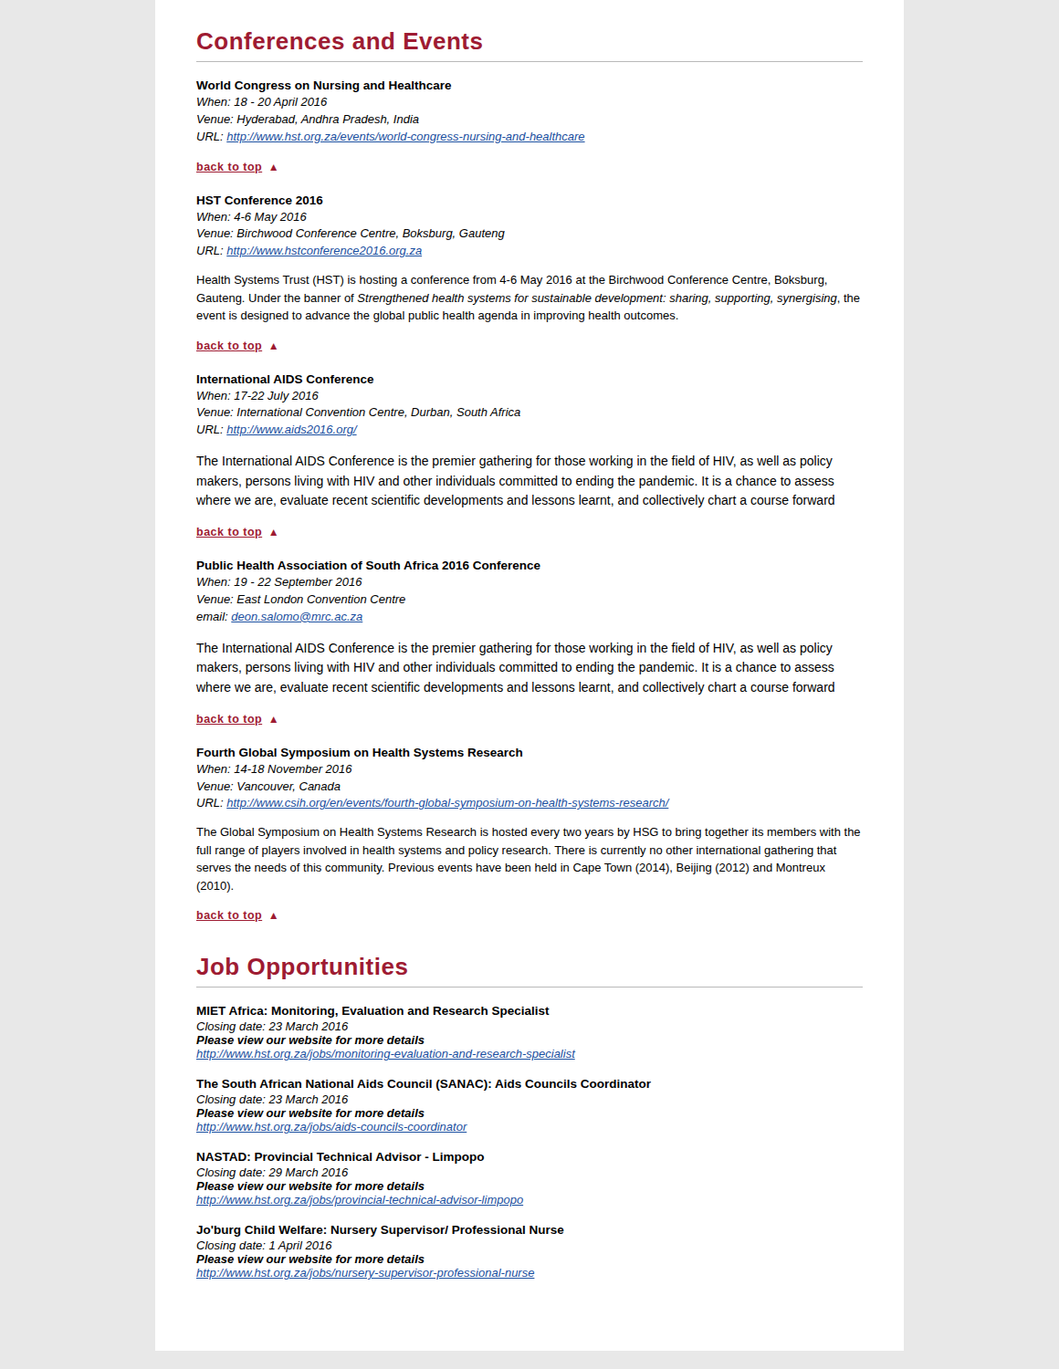Conferences and Events
World Congress on Nursing and Healthcare
When: 18 - 20 April 2016
Venue: Hyderabad, Andhra Pradesh, India
URL: http://www.hst.org.za/events/world-congress-nursing-and-healthcare
back to top ▲
HST Conference 2016
When: 4-6 May 2016
Venue: Birchwood Conference Centre, Boksburg, Gauteng
URL: http://www.hstconference2016.org.za
Health Systems Trust (HST) is hosting a conference from 4-6 May 2016 at the Birchwood Conference Centre, Boksburg, Gauteng. Under the banner of Strengthened health systems for sustainable development: sharing, supporting, synergising, the event is designed to advance the global public health agenda in improving health outcomes.
back to top ▲
International AIDS Conference
When: 17-22 July 2016
Venue: International Convention Centre, Durban, South Africa
URL: http://www.aids2016.org/
The International AIDS Conference is the premier gathering for those working in the field of HIV, as well as policy makers, persons living with HIV and other individuals committed to ending the pandemic. It is a chance to assess where we are, evaluate recent scientific developments and lessons learnt, and collectively chart a course forward
back to top ▲
Public Health Association of South Africa 2016 Conference
When: 19 - 22 September 2016
Venue: East London Convention Centre
email: deon.salomo@mrc.ac.za
The International AIDS Conference is the premier gathering for those working in the field of HIV, as well as policy makers, persons living with HIV and other individuals committed to ending the pandemic. It is a chance to assess where we are, evaluate recent scientific developments and lessons learnt, and collectively chart a course forward
back to top ▲
Fourth Global Symposium on Health Systems Research
When: 14-18 November 2016
Venue: Vancouver, Canada
URL: http://www.csih.org/en/events/fourth-global-symposium-on-health-systems-research/
The Global Symposium on Health Systems Research is hosted every two years by HSG to bring together its members with the full range of players involved in health systems and policy research. There is currently no other international gathering that serves the needs of this community. Previous events have been held in Cape Town (2014), Beijing (2012) and Montreux (2010).
back to top ▲
Job Opportunities
MIET Africa: Monitoring, Evaluation and Research Specialist
Closing date: 23 March 2016
Please view our website for more details
http://www.hst.org.za/jobs/monitoring-evaluation-and-research-specialist
The South African National Aids Council (SANAC): Aids Councils Coordinator
Closing date: 23 March 2016
Please view our website for more details
http://www.hst.org.za/jobs/aids-councils-coordinator
NASTAD: Provincial Technical Advisor - Limpopo
Closing date: 29 March 2016
Please view our website for more details
http://www.hst.org.za/jobs/provincial-technical-advisor-limpopo
Jo'burg Child Welfare: Nursery Supervisor/ Professional Nurse
Closing date: 1 April 2016
Please view our website for more details
http://www.hst.org.za/jobs/nursery-supervisor-professional-nurse